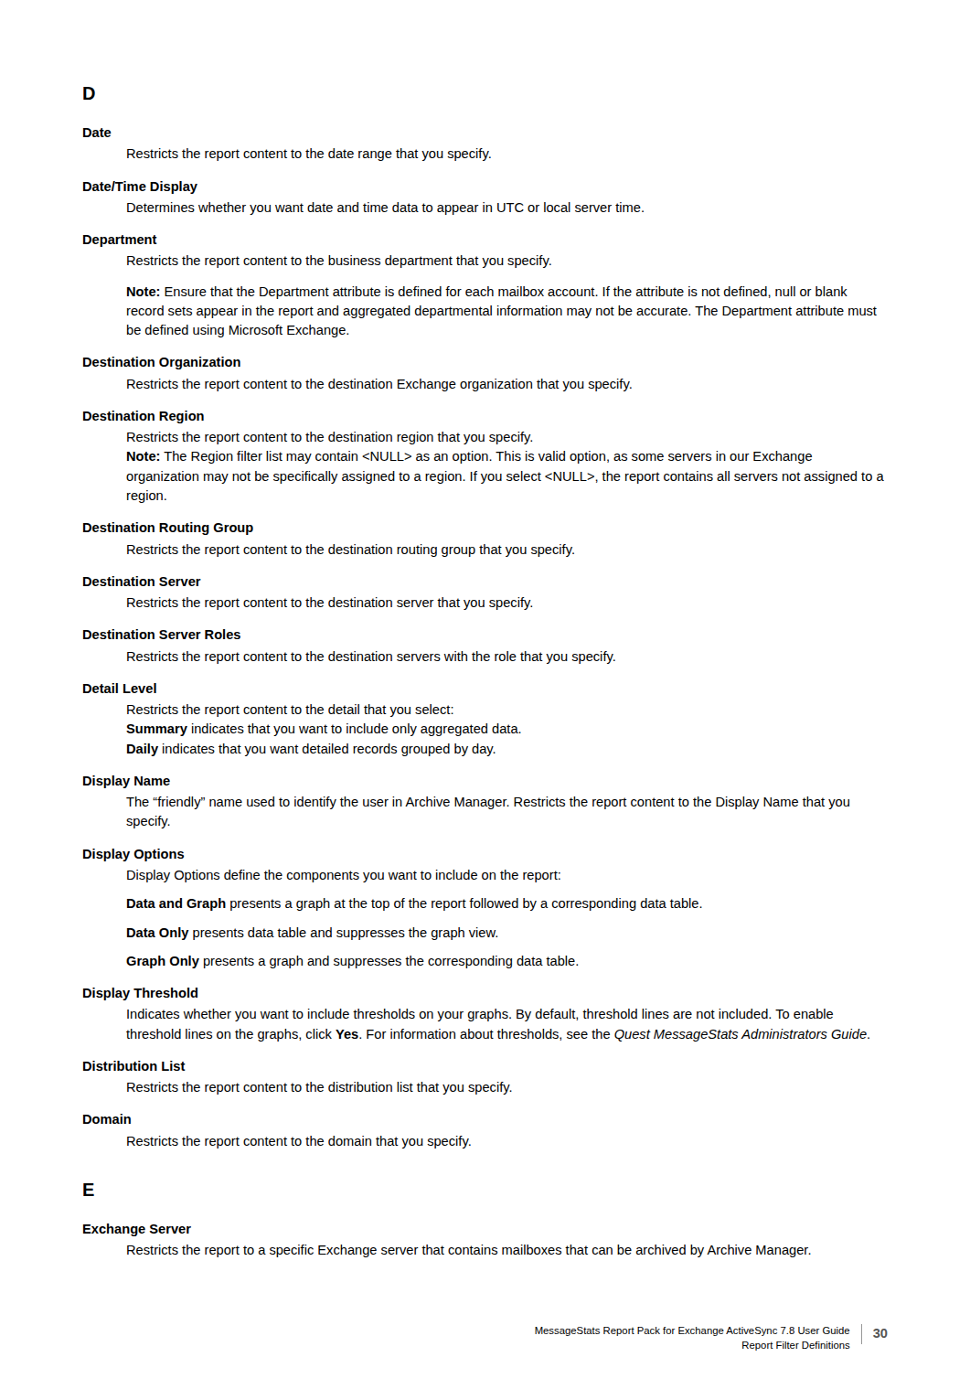D
Date
Restricts the report content to the date range that you specify.
Date/Time Display
Determines whether you want date and time data to appear in UTC or local server time.
Department
Restricts the report content to the business department that you specify.
Note: Ensure that the Department attribute is defined for each mailbox account. If the attribute is not defined, null or blank record sets appear in the report and aggregated departmental information may not be accurate. The Department attribute must be defined using Microsoft Exchange.
Destination Organization
Restricts the report content to the destination Exchange organization that you specify.
Destination Region
Restricts the report content to the destination region that you specify.
Note: The Region filter list may contain <NULL> as an option. This is valid option, as some servers in our Exchange organization may not be specifically assigned to a region. If you select <NULL>, the report contains all servers not assigned to a region.
Destination Routing Group
Restricts the report content to the destination routing group that you specify.
Destination Server
Restricts the report content to the destination server that you specify.
Destination Server Roles
Restricts the report content to the destination servers with the role that you specify.
Detail Level
Restricts the report content to the detail that you select:
Summary indicates that you want to include only aggregated data.
Daily indicates that you want detailed records grouped by day.
Display Name
The “friendly” name used to identify the user in Archive Manager. Restricts the report content to the Display Name that you specify.
Display Options
Display Options define the components you want to include on the report:
Data and Graph presents a graph at the top of the report followed by a corresponding data table.
Data Only presents data table and suppresses the graph view.
Graph Only presents a graph and suppresses the corresponding data table.
Display Threshold
Indicates whether you want to include thresholds on your graphs. By default, threshold lines are not included. To enable threshold lines on the graphs, click Yes. For information about thresholds, see the Quest MessageStats Administrators Guide.
Distribution List
Restricts the report content to the distribution list that you specify.
Domain
Restricts the report content to the domain that you specify.
E
Exchange Server
Restricts the report to a specific Exchange server that contains mailboxes that can be archived by Archive Manager.
MessageStats Report Pack for Exchange ActiveSync 7.8 User Guide
Report Filter Definitions
30